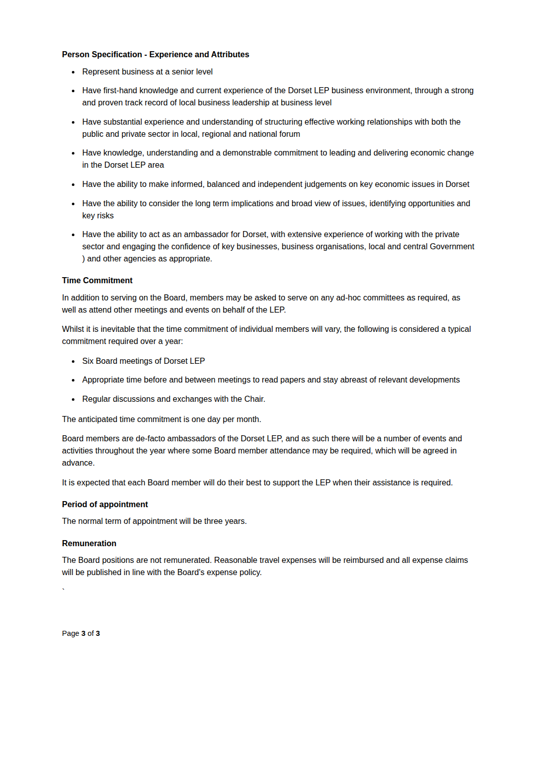Person Specification - Experience and Attributes
Represent business at a senior level
Have first-hand knowledge and current experience of the Dorset LEP business environment, through a strong and proven track record of local business leadership at business level
Have substantial experience and understanding of structuring effective working relationships with both the public and private sector in local, regional and national forum
Have knowledge, understanding and a demonstrable commitment to leading and delivering economic change in the Dorset LEP area
Have the ability to make informed, balanced and independent judgements on key economic issues in Dorset
Have the ability to consider the long term implications and broad view of issues, identifying opportunities and key risks
Have the ability to act as an ambassador for Dorset, with extensive experience of working with the private sector and engaging the confidence of key businesses, business organisations, local and central Government ) and other agencies as appropriate.
Time Commitment
In addition to serving on the Board, members may be asked to serve on any ad-hoc committees as required, as well as attend other meetings and events on behalf of the LEP.
Whilst it is inevitable that the time commitment of individual members will vary, the following is considered a typical commitment required over a year:
Six Board meetings of Dorset LEP
Appropriate time before and between meetings to read papers and stay abreast of relevant developments
Regular discussions and exchanges with the Chair.
The anticipated time commitment is one day per month.
Board members are de-facto ambassadors of the Dorset LEP, and as such there will be a number of events and activities throughout the year where some Board member attendance may be required, which will be agreed in advance.
It is expected that each Board member will do their best to support the LEP when their assistance is required.
Period of appointment
The normal term of appointment will be three years.
Remuneration
The Board positions are not remunerated. Reasonable travel expenses will be reimbursed and all expense claims will be published in line with the Board's expense policy.
`
Page 3 of 3